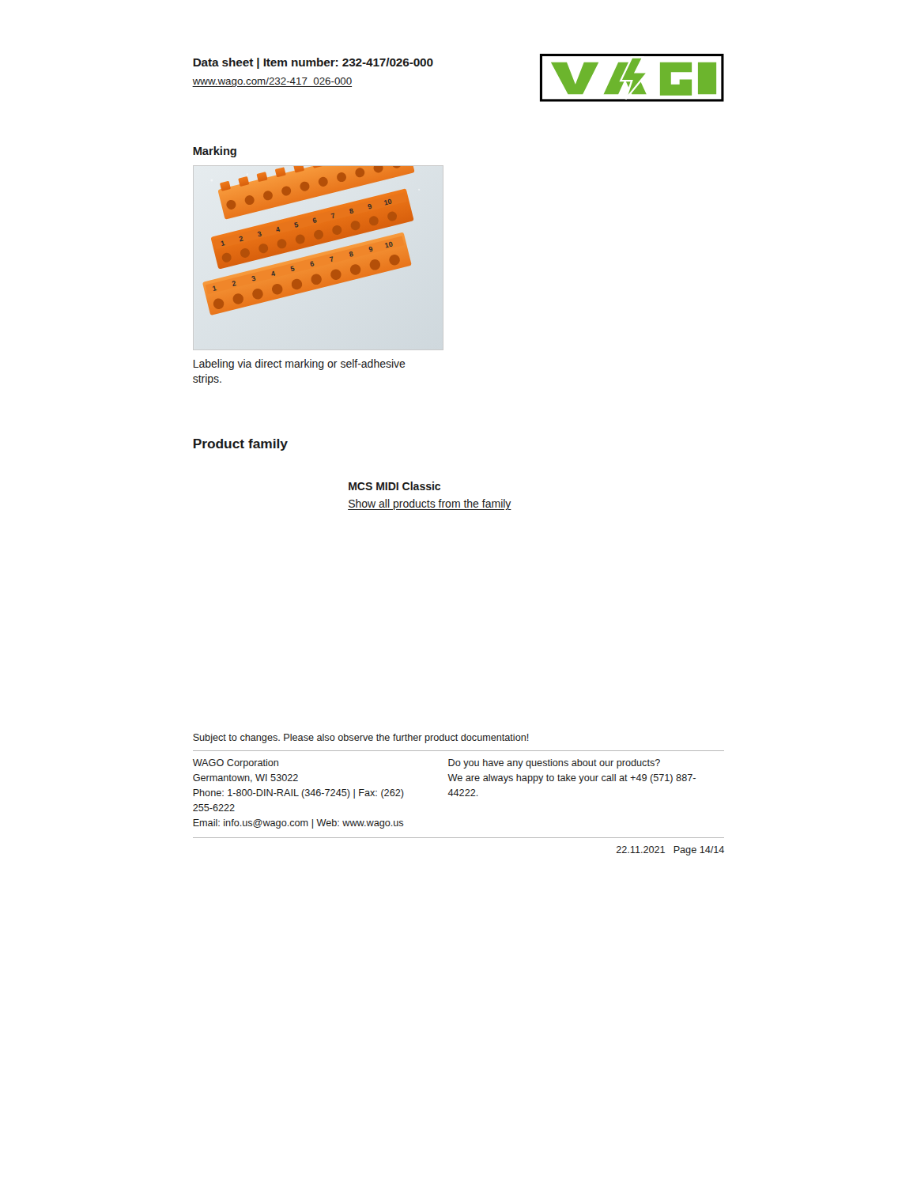Data sheet | Item number: 232-417/026-000
www.wago.com/232-417_026-000
Marking
123 456 789 10 123 456 789 10
Labeling via direct marking or self-adhesive strips.
Product family
MCS MIDI Classic
Show all products from the family
Subject to changes. Please also observe the further product documentation!
WAGO Corporation
Germantown, WI 53022
Phone: 1-800-DIN-RAIL (346-7245) | Fax: (262) 255-6222
Email: info.us@wago.com | Web: www.wago.us
Do you have any questions about our products?
We are always happy to take your call at +49 (571) 887-44222.
22.11.2021 Page 14/14